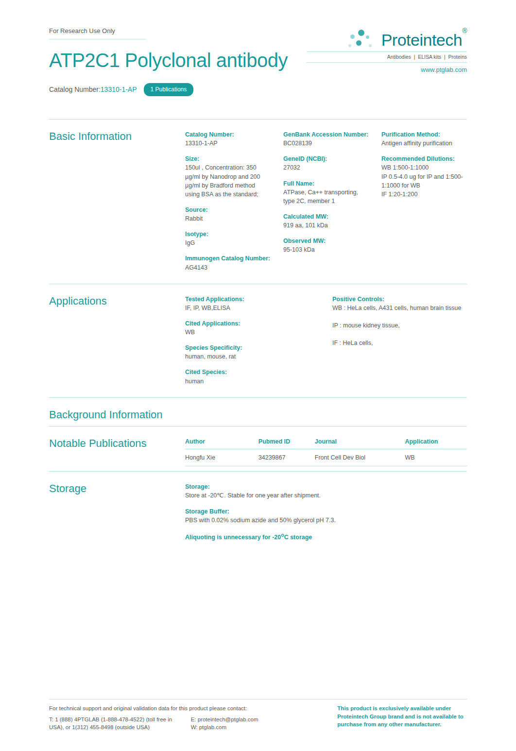For Research Use Only
ATP2C1 Polyclonal antibody
Catalog Number:13310-1-AP 1 Publications
Proteintech®
Antibodies | ELISA kits | Proteins
www.ptglab.com
Basic Information
Catalog Number:
13310-1-AP
Size:
150ul , Concentration: 350 µg/ml by Nanodrop and 200 µg/ml by Bradford method using BSA as the standard;
Source:
Rabbit
Isotype:
IgG
Immunogen Catalog Number:
AG4143
GenBank Accession Number:
BC028139
GeneID (NCBI):
27032
Full Name:
ATPase, Ca++ transporting, type 2C, member 1
Calculated MW:
919 aa, 101 kDa
Observed MW:
95-103 kDa
Purification Method:
Antigen affinity purification
Recommended Dilutions:
WB 1:500-1:1000
IP 0.5-4.0 ug for IP and 1:500-1:1000 for WB
IF 1:20-1:200
Applications
Tested Applications:
IF, IP, WB,ELISA
Cited Applications:
WB
Species Specificity:
human, mouse, rat
Cited Species:
human
Positive Controls:
WB : HeLa cells, A431 cells, human brain tissue
IP : mouse kidney tissue,
IF : HeLa cells,
Background Information
Notable Publications
| Author | Pubmed ID | Journal | Application |
| --- | --- | --- | --- |
| Hongfu Xie | 34239867 | Front Cell Dev Biol | WB |
Storage
Storage:
Store at -20℃. Stable for one year after shipment.
Storage Buffer:
PBS with 0.02% sodium azide and 50% glycerol pH 7.3.
Aliquoting is unnecessary for -20oC storage
For technical support and original validation data for this product please contact:
T: 1 (888) 4PTGLAB (1-888-478-4522) (toll free in USA), or 1(312) 455-8498 (outside USA)
E: proteintech@ptglab.com
W: ptglab.com
This product is exclusively available under Proteintech Group brand and is not available to purchase from any other manufacturer.